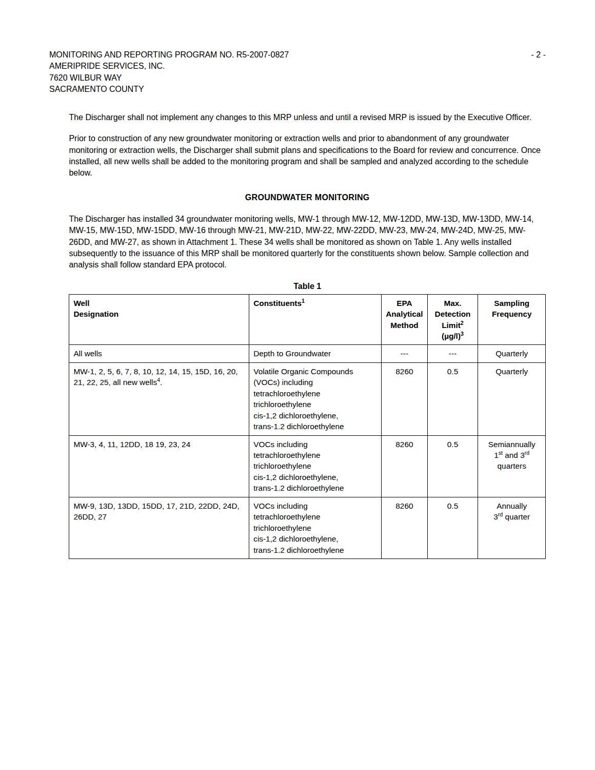- 2 -
Monitoring and Reporting Program No. R5-2007-0827
AmeriPride Services, Inc.
7620 Wilbur Way
Sacramento County
The Discharger shall not implement any changes to this MRP unless and until a revised MRP is issued by the Executive Officer.
Prior to construction of any new groundwater monitoring or extraction wells and prior to abandonment of any groundwater monitoring or extraction wells, the Discharger shall submit plans and specifications to the Board for review and concurrence. Once installed, all new wells shall be added to the monitoring program and shall be sampled and analyzed according to the schedule below.
GROUNDWATER MONITORING
The Discharger has installed 34 groundwater monitoring wells, MW-1 through MW-12, MW-12DD, MW-13D, MW-13DD, MW-14, MW-15, MW-15D, MW-15DD, MW-16 through MW-21, MW-21D, MW-22, MW-22DD, MW-23, MW-24, MW-24D, MW-25, MW-26DD, and MW-27, as shown in Attachment 1. These 34 wells shall be monitored as shown on Table 1. Any wells installed subsequently to the issuance of this MRP shall be monitored quarterly for the constituents shown below. Sample collection and analysis shall follow standard EPA protocol.
Table 1
| Well Designation | Constituents 1 | EPA Analytical Method | Max. Detection Limit 2 (µg/l) 3 | Sampling Frequency |
| --- | --- | --- | --- | --- |
| All wells | Depth to Groundwater | --- | --- | Quarterly |
| MW-1, 2, 5, 6, 7, 8, 10, 12, 14, 15, 15D, 16, 20, 21, 22, 25, all new wells 4 . | Volatile Organic Compounds (VOCs) including tetrachloroethylene trichloroethylene cis-1,2 dichloroethylene, trans-1.2 dichloroethylene | 8260 | 0.5 | Quarterly |
| MW-3, 4, 11, 12DD, 18 19, 23, 24 | VOCs including tetrachloroethylene trichloroethylene cis-1,2 dichloroethylene, trans-1.2 dichloroethylene | 8260 | 0.5 | Semiannually 1 st and 3 rd quarters |
| MW-9, 13D, 13DD, 15DD, 17, 21D, 22DD, 24D, 26DD, 27 | VOCs including tetrachloroethylene trichloroethylene cis-1,2 dichloroethylene, trans-1.2 dichloroethylene | 8260 | 0.5 | Annually 3 rd quarter |